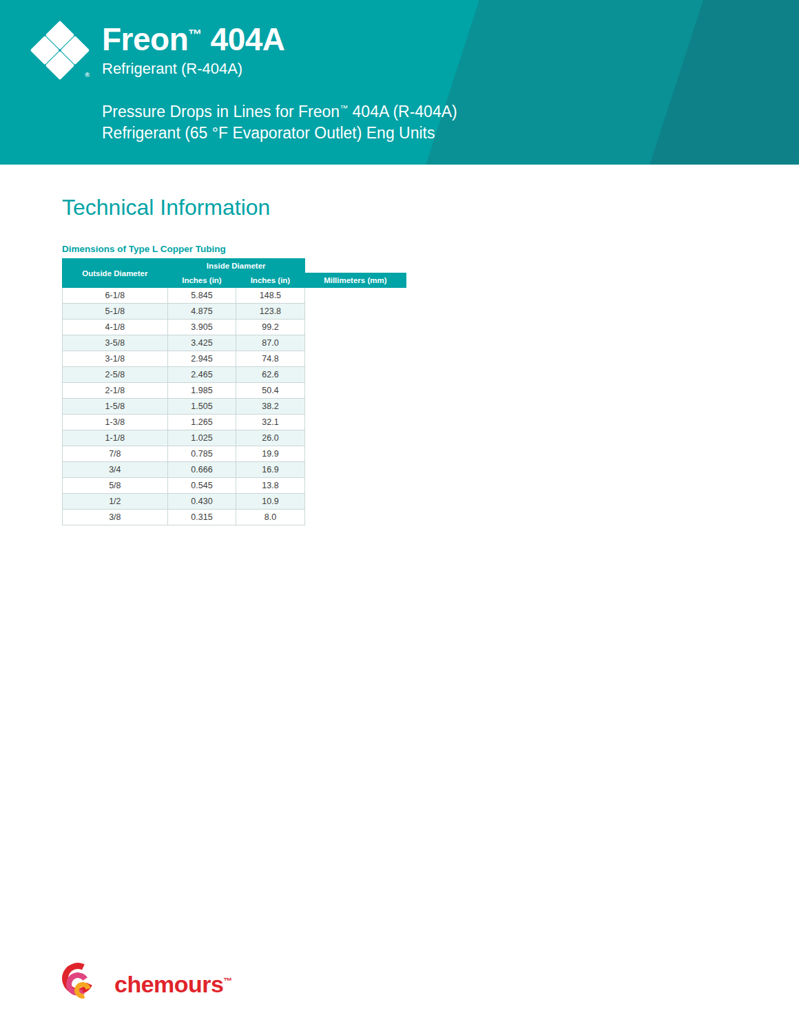®
Freon™ 404A
Refrigerant (R-404A)
Pressure Drops in Lines for Freon™ 404A (R-404A)
Refrigerant (65 °F Evaporator Outlet) Eng Units
Technical Information
Dimensions of Type L Copper Tubing
| Outside Diameter | Inside Diameter |
| --- | --- |
| Inches (in) | Inches (in) | Millimeters (mm) |
| 6-1/8 | 5.845 | 148.5 |
| 5-1/8 | 4.875 | 123.8 |
| 4-1/8 | 3.905 | 99.2 |
| 3-5/8 | 3.425 | 87.0 |
| 3-1/8 | 2.945 | 74.8 |
| 2-5/8 | 2.465 | 62.6 |
| 2-1/8 | 1.985 | 50.4 |
| 1-5/8 | 1.505 | 38.2 |
| 1-3/8 | 1.265 | 32.1 |
| 1-1/8 | 1.025 | 26.0 |
| 7/8 | 0.785 | 19.9 |
| 3/4 | 0.666 | 16.9 |
| 5/8 | 0.545 | 13.8 |
| 1/2 | 0.430 | 10.9 |
| 3/8 | 0.315 | 8.0 |
chemours™